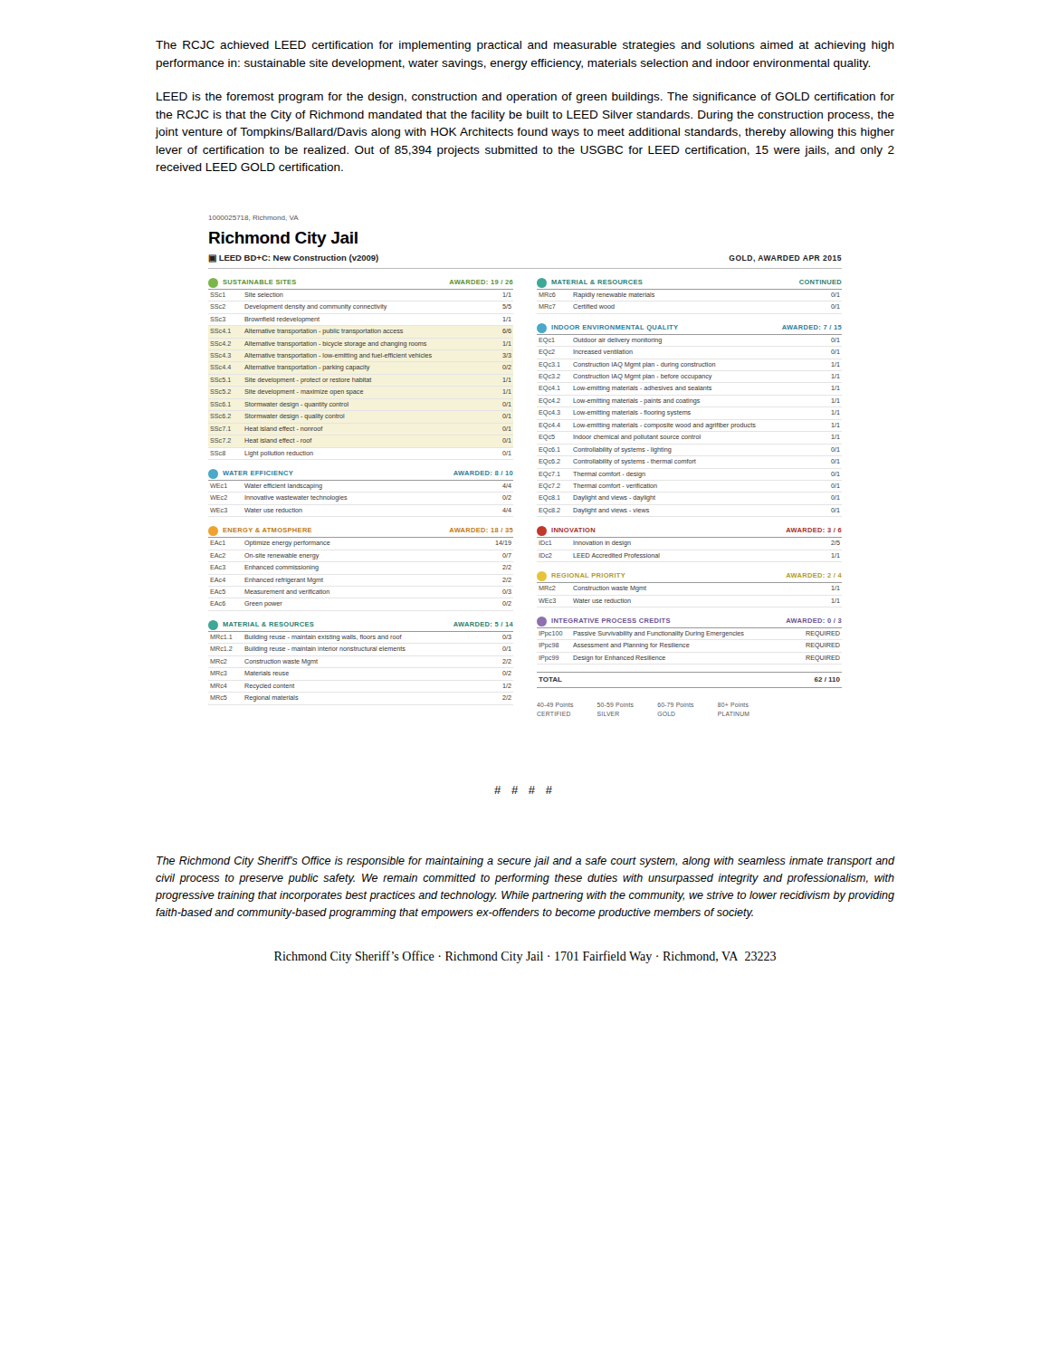The RCJC achieved LEED certification for implementing practical and measurable strategies and solutions aimed at achieving high performance in: sustainable site development, water savings, energy efficiency, materials selection and indoor environmental quality.
LEED is the foremost program for the design, construction and operation of green buildings. The significance of GOLD certification for the RCJC is that the City of Richmond mandated that the facility be built to LEED Silver standards. During the construction process, the joint venture of Tompkins/Ballard/Davis along with HOK Architects found ways to meet additional standards, thereby allowing this higher lever of certification to be realized. Out of 85,394 projects submitted to the USGBC for LEED certification, 15 were jails, and only 2 received LEED GOLD certification.
1000025718, Richmond, VA
Richmond City Jail
▣ LEED BD+C: New Construction (v2009)
GOLD, AWARDED APR 2015
SUSTAINABLE SITES
AWARDED: 19 / 26
| SSc1 | Site selection | 1/1 |
| SSc2 | Development density and community connectivity | 5/5 |
| SSc3 | Brownfield redevelopment | 1/1 |
| SSc4.1 | Alternative transportation - public transportation access | 6/6 |
| SSc4.2 | Alternative transportation - bicycle storage and changing rooms | 1/1 |
| SSc4.3 | Alternative transportation - low-emitting and fuel-efficient vehicles | 3/3 |
| SSc4.4 | Alternative transportation - parking capacity | 0/2 |
| SSc5.1 | Site development - protect or restore habitat | 1/1 |
| SSc5.2 | Site development - maximize open space | 1/1 |
| SSc6.1 | Stormwater design - quantity control | 0/1 |
| SSc6.2 | Stormwater design - quality control | 0/1 |
| SSc7.1 | Heat island effect - nonroof | 0/1 |
| SSc7.2 | Heat island effect - roof | 0/1 |
| SSc8 | Light pollution reduction | 0/1 |
WATER EFFICIENCY
AWARDED: 8 / 10
| WEc1 | Water efficient landscaping | 4/4 |
| WEc2 | Innovative wastewater technologies | 0/2 |
| WEc3 | Water use reduction | 4/4 |
ENERGY & ATMOSPHERE
AWARDED: 18 / 35
| EAc1 | Optimize energy performance | 14/19 |
| EAc2 | On-site renewable energy | 0/7 |
| EAc3 | Enhanced commissioning | 2/2 |
| EAc4 | Enhanced refrigerant Mgmt | 2/2 |
| EAc5 | Measurement and verification | 0/3 |
| EAc6 | Green power | 0/2 |
MATERIAL & RESOURCES
AWARDED: 5 / 14
| MRc1.1 | Building reuse - maintain existing walls, floors and roof | 0/3 |
| MRc1.2 | Building reuse - maintain interior nonstructural elements | 0/1 |
| MRc2 | Construction waste Mgmt | 2/2 |
| MRc3 | Materials reuse | 0/2 |
| MRc4 | Recycled content | 1/2 |
| MRc5 | Regional materials | 2/2 |
MATERIAL & RESOURCES
CONTINUED
| MRc6 | Rapidly renewable materials | 0/1 |
| MRc7 | Certified wood | 0/1 |
INDOOR ENVIRONMENTAL QUALITY
AWARDED: 7 / 15
| EQc1 | Outdoor air delivery monitoring | 0/1 |
| EQc2 | Increased ventilation | 0/1 |
| EQc3.1 | Construction IAQ Mgmt plan - during construction | 1/1 |
| EQc3.2 | Construction IAQ Mgmt plan - before occupancy | 1/1 |
| EQc4.1 | Low-emitting materials - adhesives and sealants | 1/1 |
| EQc4.2 | Low-emitting materials - paints and coatings | 1/1 |
| EQc4.3 | Low-emitting materials - flooring systems | 1/1 |
| EQc4.4 | Low-emitting materials - composite wood and agrifiber products | 1/1 |
| EQc5 | Indoor chemical and pollutant source control | 1/1 |
| EQc6.1 | Controllability of systems - lighting | 0/1 |
| EQc6.2 | Controllability of systems - thermal comfort | 0/1 |
| EQc7.1 | Thermal comfort - design | 0/1 |
| EQc7.2 | Thermal comfort - verification | 0/1 |
| EQc8.1 | Daylight and views - daylight | 0/1 |
| EQc8.2 | Daylight and views - views | 0/1 |
INNOVATION
AWARDED: 3 / 6
| IDc1 | Innovation in design | 2/5 |
| IDc2 | LEED Accredited Professional | 1/1 |
REGIONAL PRIORITY
AWARDED: 2 / 4
| MRc2 | Construction waste Mgmt | 1/1 |
| WEc3 | Water use reduction | 1/1 |
INTEGRATIVE PROCESS CREDITS
AWARDED: 0 / 3
| IPpc100 | Passive Survivability and Functionality During Emergencies | REQUIRED |
| IPpc98 | Assessment and Planning for Resilience | REQUIRED |
| IPpc99 | Design for Enhanced Resilience | REQUIRED |
TOTAL
62 / 110
40-49 Points CERTIFIED
50-59 Points SILVER
60-79 Points GOLD
80+ Points PLATINUM
# # # #
The Richmond City Sheriff's Office is responsible for maintaining a secure jail and a safe court system, along with seamless inmate transport and civil process to preserve public safety. We remain committed to performing these duties with unsurpassed integrity and professionalism, with progressive training that incorporates best practices and technology. While partnering with the community, we strive to lower recidivism by providing faith-based and community-based programming that empowers ex-offenders to become productive members of society.
Richmond City Sheriff’s Office · Richmond City Jail · 1701 Fairfield Way · Richmond, VA 23223